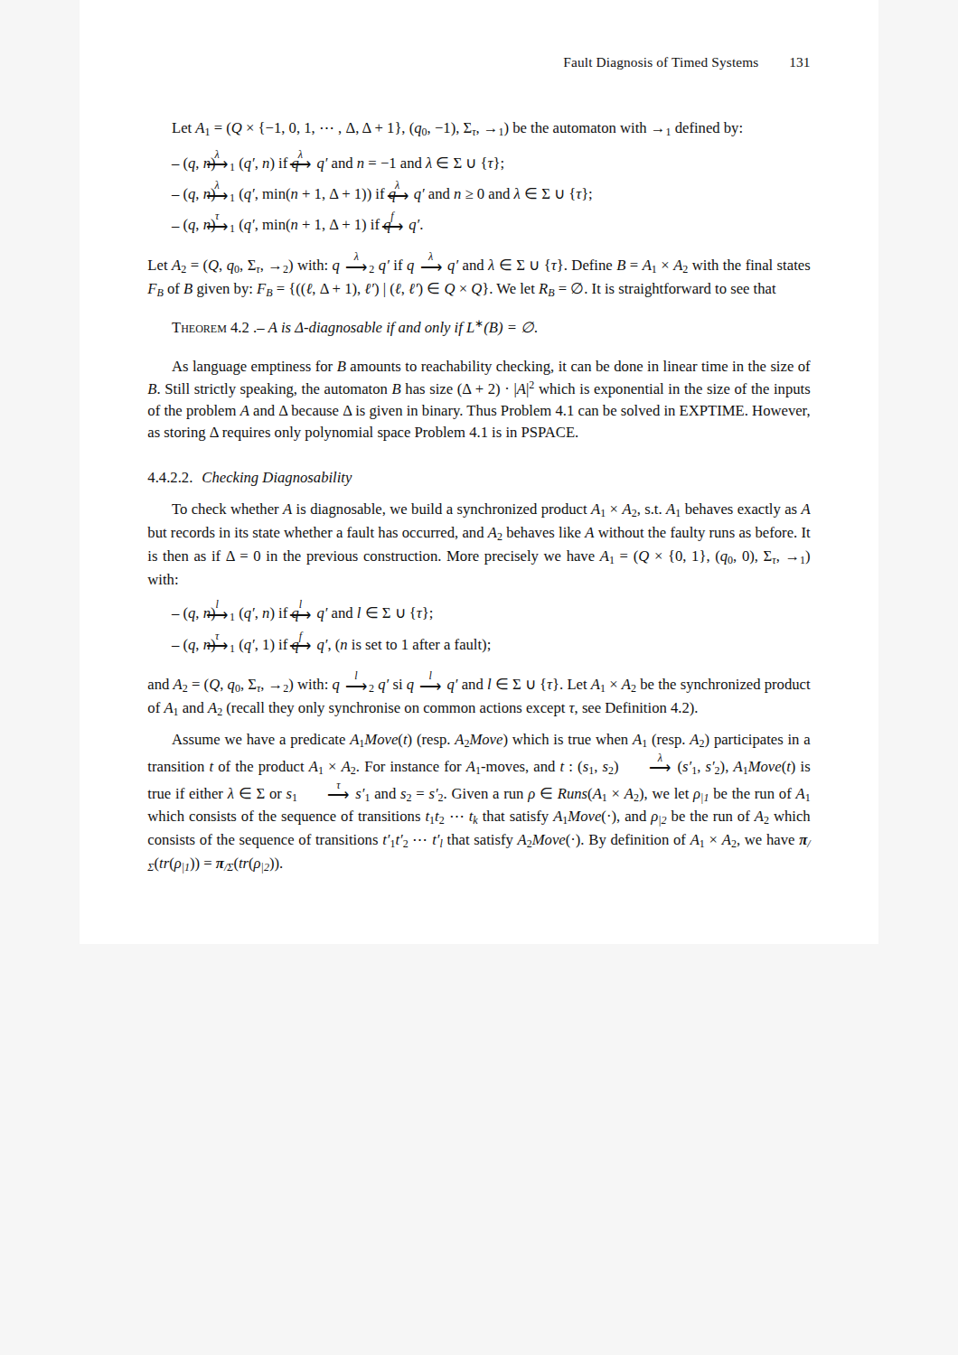Fault Diagnosis of Timed Systems131
Let A1 = (Q × {−1, 0, 1, ⋯ , Δ, Δ + 1}, (q0, −1), Στ, →1) be the automaton with →1 defined by:
(q, n) λ⟶1 (q′, n) if q λ⟶ q′ and n = −1 and λ ∈ Σ ∪ {τ};
(q, n) λ⟶1 (q′, min(n + 1, Δ + 1)) if q λ⟶ q′ and n ≥ 0 and λ ∈ Σ ∪ {τ};
(q, n) τ⟶1 (q′, min(n + 1, Δ + 1) if q f⟶ q′.
Let A2 = (Q, q0, Στ, →2) with: q λ⟶2 q′ if q λ⟶ q′ and λ ∈ Σ ∪ {τ}. Define B = A1 × A2 with the final states FB of B given by: FB = {((ℓ, Δ + 1), ℓ′) | (ℓ, ℓ′) ∈ Q × Q}. We let RB = ∅. It is straightforward to see that
Theorem 4.2 .– A is Δ-diagnosable if and only if L∗(B) = ∅.
As language emptiness for B amounts to reachability checking, it can be done in linear time in the size of B. Still strictly speaking, the automaton B has size (Δ + 2) · |A|2 which is exponential in the size of the inputs of the problem A and Δ because Δ is given in binary. Thus Problem 4.1 can be solved in EXPTIME. However, as storing Δ requires only polynomial space Problem 4.1 is in PSPACE.
4.4.2.2. Checking Diagnosability
To check whether A is diagnosable, we build a synchronized product A1 × A2, s.t. A1 behaves exactly as A but records in its state whether a fault has occurred, and A2 behaves like A without the faulty runs as before. It is then as if Δ = 0 in the previous construction. More precisely we have A1 = (Q × {0, 1}, (q0, 0), Στ, →1) with:
(q, n) l⟶1 (q′, n) if q l⟶ q′ and l ∈ Σ ∪ {τ};
(q, n) τ⟶1 (q′, 1) if q f⟶ q′, (n is set to 1 after a fault);
and A2 = (Q, q0, Στ, →2) with: q l⟶2 q′ si q l⟶ q′ and l ∈ Σ ∪ {τ}. Let A1 × A2 be the synchronized product of A1 and A2 (recall they only synchronise on common actions except τ, see Definition 4.2).
Assume we have a predicate A1 Move(t) (resp. A2 Move) which is true when A1 (resp. A2) participates in a transition t of the product A1 × A2. For instance for A1-moves, and t : (s1, s2) λ⟶ (s′1, s′2), A1 Move(t) is true if either λ ∈ Σ or s1 τ⟶ s′1 and s2 = s′2. Given a run ρ ∈ Runs(A1 × A2), we let ρ|1 be the run of A1 which consists of the sequence of transitions t1t2 ⋯ tk that satisfy A1 Move(·), and ρ|2 be the run of A2 which consists of the sequence of transitions t′1t′2 ⋯ t′l that satisfy A2 Move(·). By definition of A1 × A2, we have π/Σ(tr(ρ|1)) = π/Σ(tr(ρ|2)).